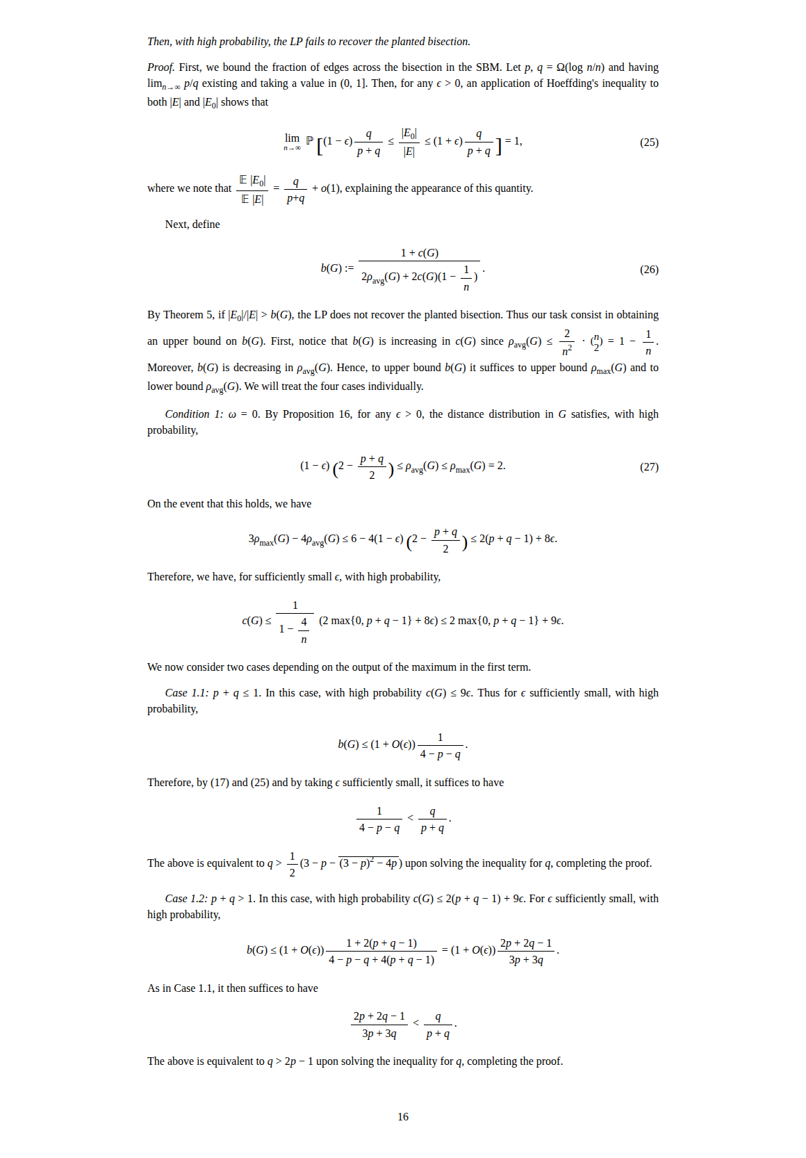Then, with high probability, the LP fails to recover the planted bisection.
Proof. First, we bound the fraction of edges across the bisection in the SBM. Let p, q = Ω(log n/n) and having limn→∞ p/q existing and taking a value in (0, 1]. Then, for any ϵ > 0, an application of Hoeffding's inequality to both |E| and |E 0| shows that
lim n→∞ ℙ [(1 − ϵ)qp + q ≤ |E 0||E| ≤ (1 + ϵ)qp + q] = 1,
(25)
where we note that 𝔼 |E 0|𝔼 |E| = qp+q + o(1), explaining the appearance of this quantity.
Next, define
b(G) := 1 + c(G) 2ρavg(G) + 2c(G)(1 − 1 n).
(26)
By Theorem 5, if |E 0|/|E| > b(G), the LP does not recover the planted bisection. Thus our task consist in obtaining an upper bound on b(G). First, notice that b(G) is increasing in c(G) since ρavg(G) ≤ 2 n 2 · (n 2) = 1 − 1 n. Moreover, b(G) is decreasing in ρavg(G). Hence, to upper bound b(G) it suffices to upper bound ρmax(G) and to lower bound ρavg(G). We will treat the four cases individually.
Condition 1: ω = 0. By Proposition 16, for any ϵ > 0, the distance distribution in G satisfies, with high probability,
(1 − ϵ) (2 − p + q 2) ≤ ρavg(G) ≤ ρmax(G) = 2.
(27)
On the event that this holds, we have
3ρmax(G) − 4ρavg(G) ≤ 6 − 4(1 − ϵ) (2 − p + q 2) ≤ 2(p + q − 1) + 8ϵ.
Therefore, we have, for sufficiently small ϵ, with high probability,
c(G) ≤ 11 − 4 n (2 max{0, p + q − 1} + 8ϵ) ≤ 2 max{0, p + q − 1} + 9ϵ.
We now consider two cases depending on the output of the maximum in the first term.
Case 1.1: p + q ≤ 1. In this case, with high probability c(G) ≤ 9ϵ. Thus for ϵ sufficiently small, with high probability,
b(G) ≤ (1 + O(ϵ))14 − p − q.
Therefore, by (17) and (25) and by taking ϵ sufficiently small, it suffices to have
14 − p − q < qp + q.
The above is equivalent to q > 12(3 − p − (3 − p)2 − 4p) upon solving the inequality for q, completing the proof.
Case 1.2: p + q > 1. In this case, with high probability c(G) ≤ 2(p + q − 1) + 9ϵ. For ϵ sufficiently small, with high probability,
b(G) ≤ (1 + O(ϵ))1 + 2(p + q − 1) 4 − p − q + 4(p + q − 1) = (1 + O(ϵ))2p + 2q − 13p + 3q.
As in Case 1.1, it then suffices to have
2p + 2q − 13p + 3q < qp + q.
The above is equivalent to q > 2p − 1 upon solving the inequality for q, completing the proof.
16